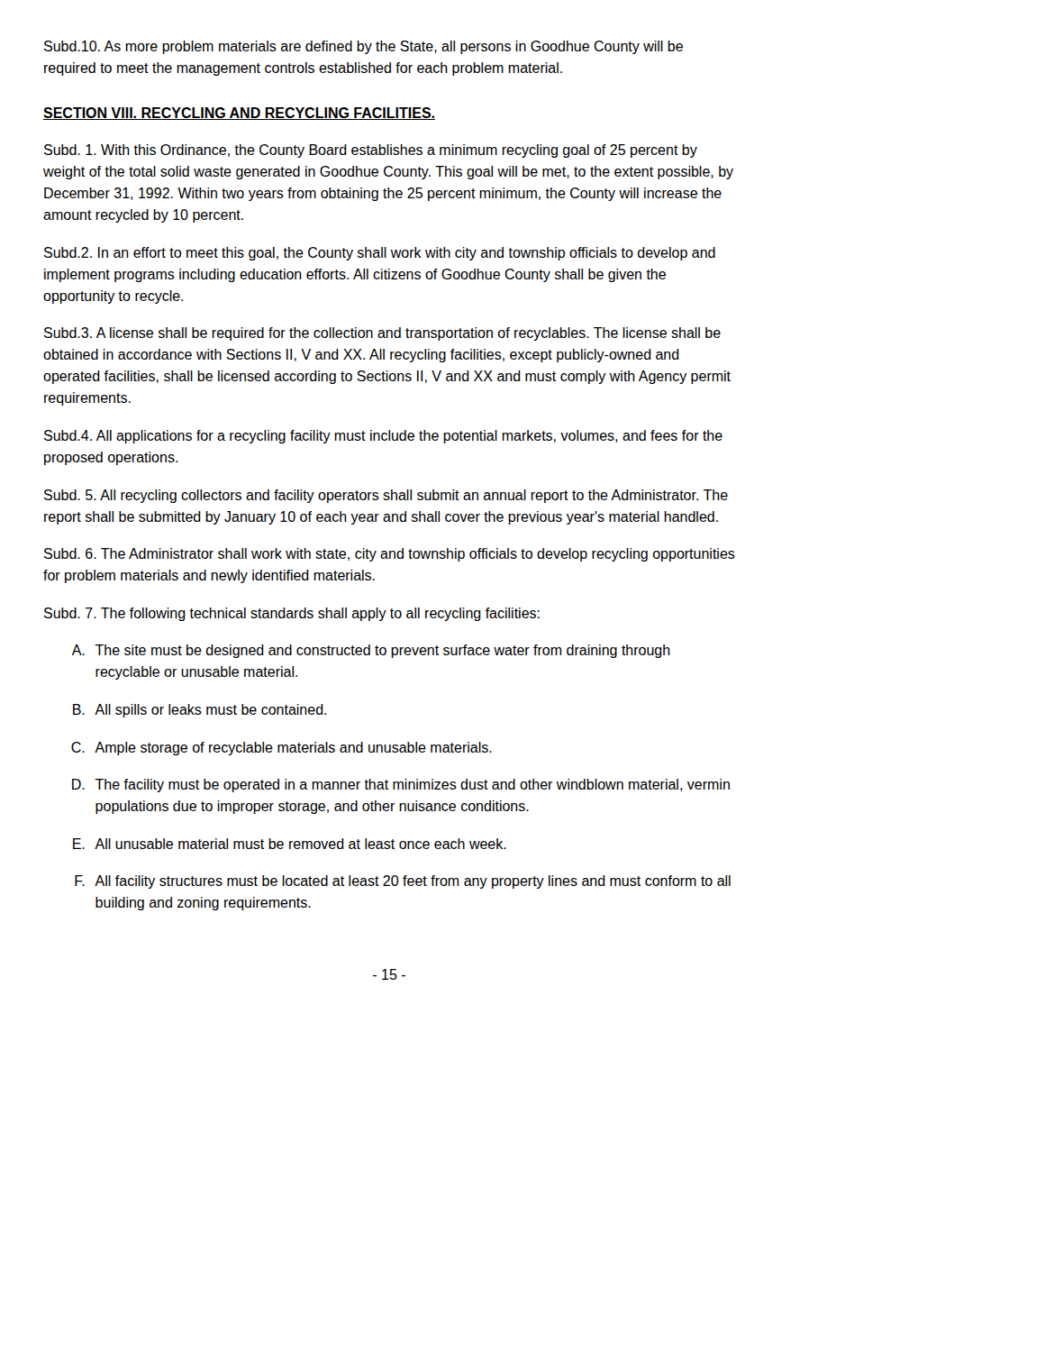Subd.10. As more problem materials are defined by the State, all persons in Goodhue County will be required to meet the management controls established for each problem material.
SECTION VIII. RECYCLING AND RECYCLING FACILITIES.
Subd. 1. With this Ordinance, the County Board establishes a minimum recycling goal of 25 percent by weight of the total solid waste generated in Goodhue County. This goal will be met, to the extent possible, by December 31, 1992. Within two years from obtaining the 25 percent minimum, the County will increase the amount recycled by 10 percent.
Subd.2. In an effort to meet this goal, the County shall work with city and township officials to develop and implement programs including education efforts. All citizens of Goodhue County shall be given the opportunity to recycle.
Subd.3. A license shall be required for the collection and transportation of recyclables. The license shall be obtained in accordance with Sections II, V and XX. All recycling facilities, except publicly-owned and operated facilities, shall be licensed according to Sections II, V and XX and must comply with Agency permit requirements.
Subd.4. All applications for a recycling facility must include the potential markets, volumes, and fees for the proposed operations.
Subd. 5. All recycling collectors and facility operators shall submit an annual report to the Administrator. The report shall be submitted by January 10 of each year and shall cover the previous year's material handled.
Subd. 6. The Administrator shall work with state, city and township officials to develop recycling opportunities for problem materials and newly identified materials.
Subd. 7. The following technical standards shall apply to all recycling facilities:
The site must be designed and constructed to prevent surface water from draining through recyclable or unusable material.
All spills or leaks must be contained.
Ample storage of recyclable materials and unusable materials.
The facility must be operated in a manner that minimizes dust and other windblown material, vermin populations due to improper storage, and other nuisance conditions.
All unusable material must be removed at least once each week.
All facility structures must be located at least 20 feet from any property lines and must conform to all building and zoning requirements.
- 15 -